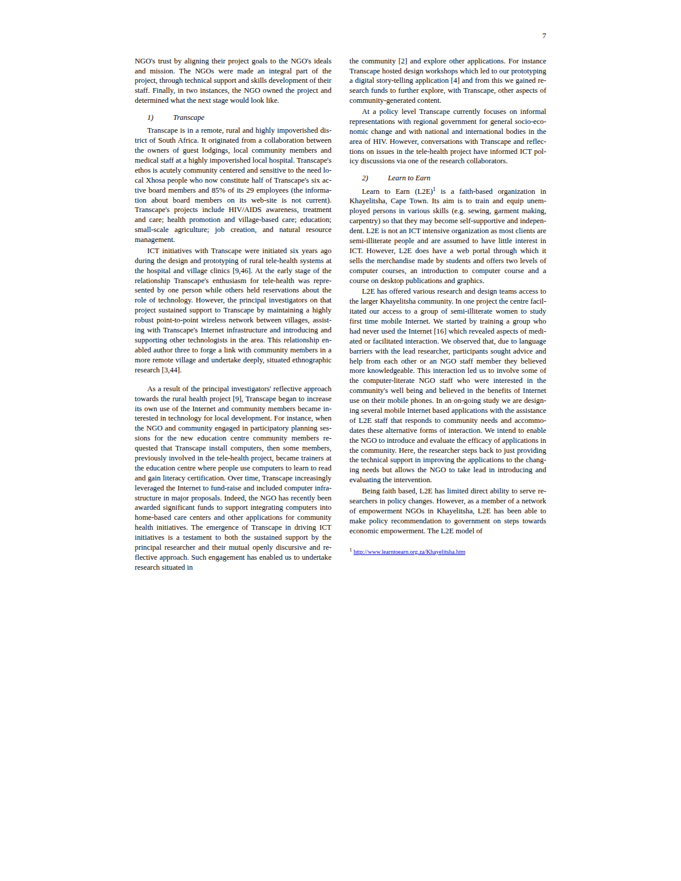7
NGO's trust by aligning their project goals to the NGO's ideals and mission. The NGOs were made an integral part of the project, through technical support and skills development of their staff. Finally, in two instances, the NGO owned the project and determined what the next stage would look like.
1) Transcape
Transcape is in a remote, rural and highly impoverished district of South Africa. It originated from a collaboration between the owners of guest lodgings, local community members and medical staff at a highly impoverished local hospital. Transcape's ethos is acutely community centered and sensitive to the need local Xhosa people who now constitute half of Transcape's six active board members and 85% of its 29 employees (the information about board members on its web-site is not current). Transcape's projects include HIV/AIDS awareness, treatment and care; health promotion and village-based care; education; small-scale agriculture; job creation, and natural resource management.
ICT initiatives with Transcape were initiated six years ago during the design and prototyping of rural tele-health systems at the hospital and village clinics [9,46]. At the early stage of the relationship Transcape's enthusiasm for tele-health was represented by one person while others held reservations about the role of technology. However, the principal investigators on that project sustained support to Transcape by maintaining a highly robust point-to-point wireless network between villages, assisting with Transcape's Internet infrastructure and introducing and supporting other technologists in the area. This relationship enabled author three to forge a link with community members in a more remote village and undertake deeply, situated ethnographic research [3,44].
As a result of the principal investigators' reflective approach towards the rural health project [9], Transcape began to increase its own use of the Internet and community members became interested in technology for local development. For instance, when the NGO and community engaged in participatory planning sessions for the new education centre community members requested that Transcape install computers, then some members, previously involved in the tele-health project, became trainers at the education centre where people use computers to learn to read and gain literacy certification. Over time, Transcape increasingly leveraged the Internet to fund-raise and included computer infrastructure in major proposals. Indeed, the NGO has recently been awarded significant funds to support integrating computers into home-based care centers and other applications for community health initiatives. The emergence of Transcape in driving ICT initiatives is a testament to both the sustained support by the principal researcher and their mutual openly discursive and reflective approach. Such engagement has enabled us to undertake research situated in
the community [2] and explore other applications. For instance Transcape hosted design workshops which led to our prototyping a digital story-telling application [4] and from this we gained research funds to further explore, with Transcape, other aspects of community-generated content.
At a policy level Transcape currently focuses on informal representations with regional government for general socio-economic change and with national and international bodies in the area of HIV. However, conversations with Transcape and reflections on issues in the tele-health project have informed ICT policy discussions via one of the research collaborators.
2) Learn to Earn
Learn to Earn (L2E)1 is a faith-based organization in Khayelitsha, Cape Town. Its aim is to train and equip unemployed persons in various skills (e.g. sewing, garment making, carpentry) so that they may become self-supportive and independent. L2E is not an ICT intensive organization as most clients are semi-illiterate people and are assumed to have little interest in ICT. However, L2E does have a web portal through which it sells the merchandise made by students and offers two levels of computer courses, an introduction to computer course and a course on desktop publications and graphics.
L2E has offered various research and design teams access to the larger Khayelitsha community. In one project the centre facilitated our access to a group of semi-illiterate women to study first time mobile Internet. We started by training a group who had never used the Internet [16] which revealed aspects of mediated or facilitated interaction. We observed that, due to language barriers with the lead researcher, participants sought advice and help from each other or an NGO staff member they believed more knowledgeable. This interaction led us to involve some of the computer-literate NGO staff who were interested in the community's well being and believed in the benefits of Internet use on their mobile phones. In an on-going study we are designing several mobile Internet based applications with the assistance of L2E staff that responds to community needs and accommodates these alternative forms of interaction. We intend to enable the NGO to introduce and evaluate the efficacy of applications in the community. Here, the researcher steps back to just providing the technical support in improving the applications to the changing needs but allows the NGO to take lead in introducing and evaluating the intervention.
Being faith based, L2E has limited direct ability to serve researchers in policy changes. However, as a member of a network of empowerment NGOs in Khayelitsha, L2E has been able to make policy recommendation to government on steps towards economic empowerment. The L2E model of
1 http://www.learntoearn.org.za/Khayelitsha.htm